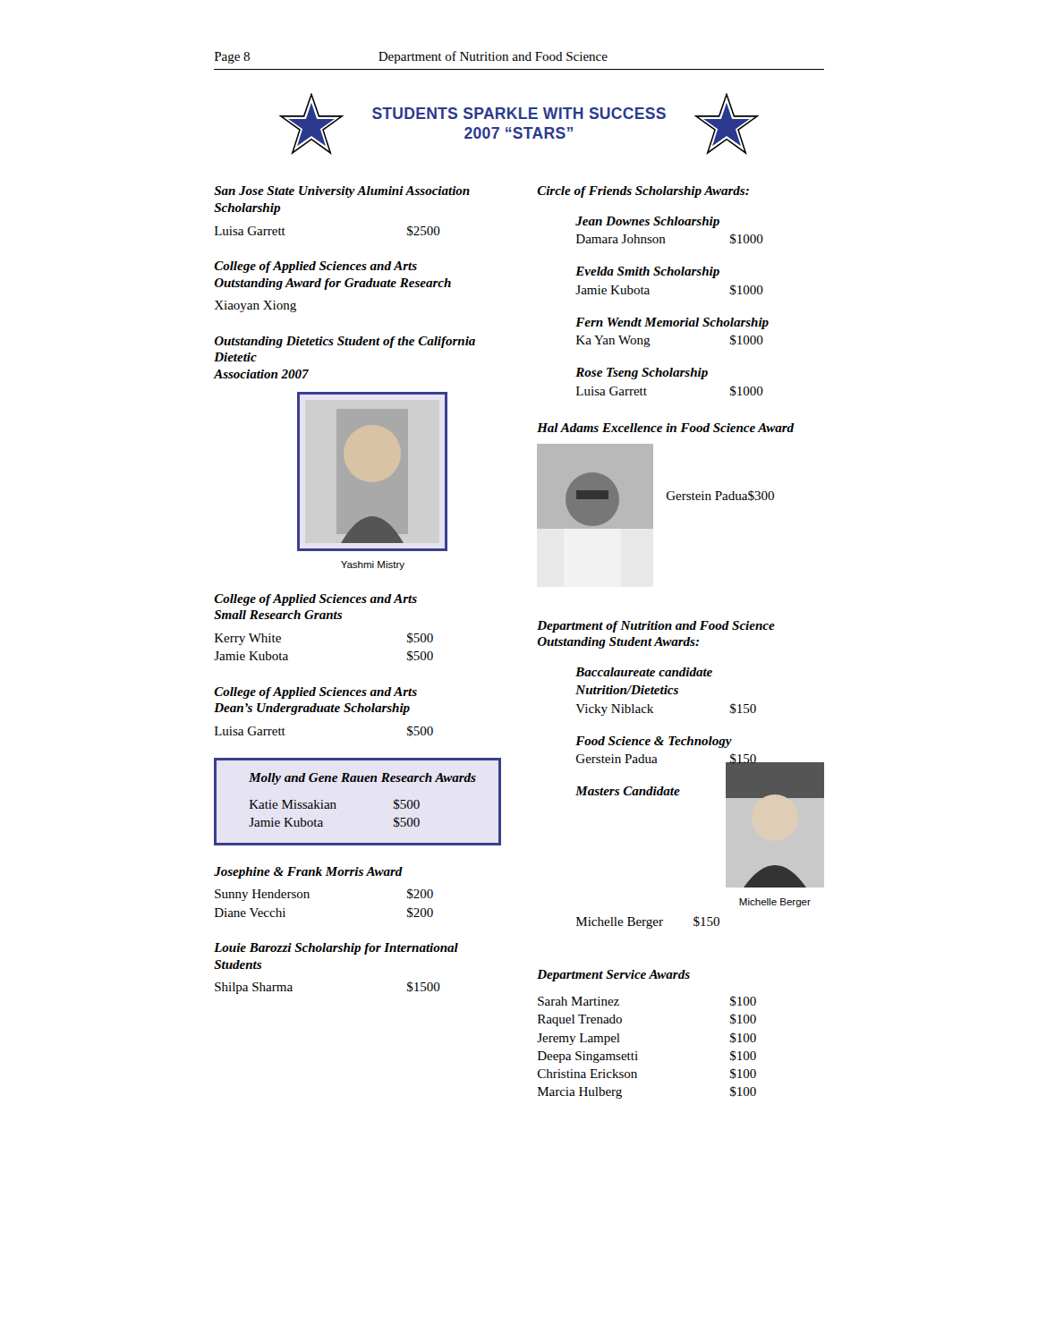Page 8
Department of Nutrition and Food Science
STUDENTS SPARKLE WITH SUCCESS
2007 “STARS”
San Jose State University Alumini Association
Scholarship
| Luisa Garrett | $2500 |
College of Applied Sciences and Arts
Outstanding Award for Graduate Research
| Xiaoyan Xiong | |
Outstanding Dietetics Student of the California Dietetic
Association 2007
Yashmi Mistry
College of Applied Sciences and Arts
Small Research Grants
| Kerry White | $500 |
| Jamie Kubota | $500 |
College of Applied Sciences and Arts
Dean’s Undergraduate Scholarship
| Luisa Garrett | $500 |
Molly and Gene Rauen Research Awards
| Katie Missakian | $500 |
| Jamie Kubota | $500 |
Josephine & Frank Morris Award
| Sunny Henderson | $200 |
| Diane Vecchi | $200 |
Louie Barozzi Scholarship for International Students
| Shilpa Sharma | $1500 |
Circle of Friends Scholarship Awards:
Jean Downes Schloarship
| Damara Johnson | $1000 |
Evelda Smith Scholarship
| Jamie Kubota | $1000 |
Fern Wendt Memorial Scholarship
| Ka Yan Wong | $1000 |
Rose Tseng Scholarship
| Luisa Garrett | $1000 |
Hal Adams Excellence in Food Science Award
| Gerstein Padua | $300 |
Department of Nutrition and Food Science
Outstanding Student Awards:
Baccalaureate candidate
Nutrition/Dietetics
| Vicky Niblack | $150 |
Food Science & Technology
| Gerstein Padua | $150 |
Michelle Berger
Masters Candidate
| Michelle Berger | $150 |
Department Service Awards
| Sarah Martinez | $100 |
| Raquel Trenado | $100 |
| Jeremy Lampel | $100 |
| Deepa Singamsetti | $100 |
| Christina Erickson | $100 |
| Marcia Hulberg | $100 |